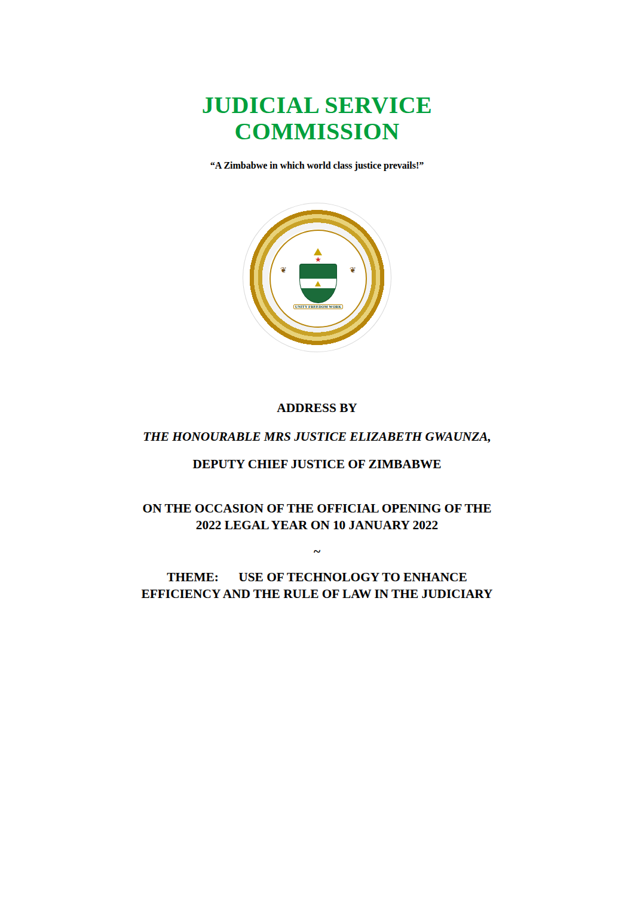JUDICIAL SERVICE COMMISSION
“A Zimbabwe in which world class justice prevails!”
★
❦ ❦
UNITY FREEDOM WORK
ADDRESS BY
THE HONOURABLE MRS JUSTICE ELIZABETH GWAUNZA,
DEPUTY CHIEF JUSTICE OF ZIMBABWE
ON THE OCCASION OF THE OFFICIAL OPENING OF THE 2022 LEGAL YEAR ON 10 JANUARY 2022
~
THEME: USE OF TECHNOLOGY TO ENHANCE EFFICIENCY AND THE RULE OF LAW IN THE JUDICIARY